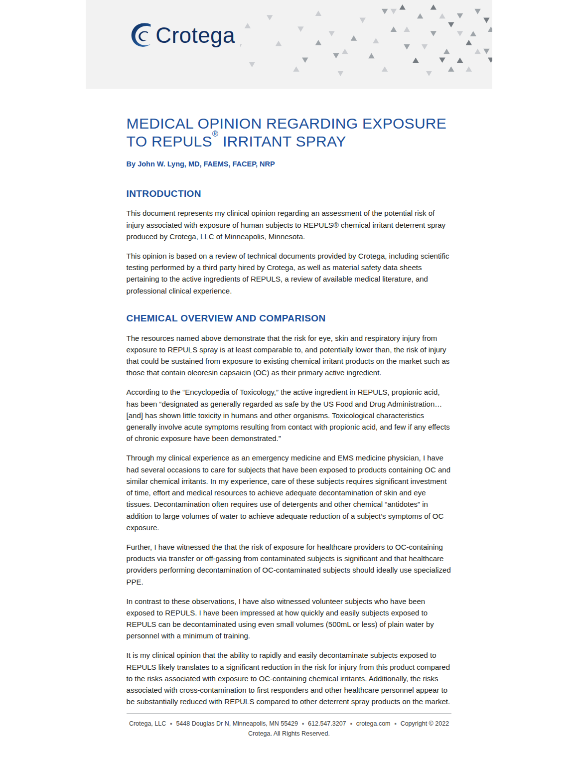Crotega
Medical Opinion Regarding Exposure
to REPULS® Irritant Spray
By John W. Lyng, MD, FAEMS, FACEP, NRP
Introduction
This document represents my clinical opinion regarding an assessment of the potential risk of injury associated with exposure of human subjects to REPULS® chemical irritant deterrent spray produced by Crotega, LLC of Minneapolis, Minnesota.
This opinion is based on a review of technical documents provided by Crotega, including scientific testing performed by a third party hired by Crotega, as well as material safety data sheets pertaining to the active ingredients of REPULS, a review of available medical literature, and professional clinical experience.
Chemical Overview and Comparison
The resources named above demonstrate that the risk for eye, skin and respiratory injury from exposure to REPULS spray is at least comparable to, and potentially lower than, the risk of injury that could be sustained from exposure to existing chemical irritant products on the market such as those that contain oleoresin capsaicin (OC) as their primary active ingredient.
According to the “Encyclopedia of Toxicology,” the active ingredient in REPULS, propionic acid, has been “designated as generally regarded as safe by the US Food and Drug Administration…[and] has shown little toxicity in humans and other organisms. Toxicological characteristics generally involve acute symptoms resulting from contact with propionic acid, and few if any effects of chronic exposure have been demonstrated.”
Through my clinical experience as an emergency medicine and EMS medicine physician, I have had several occasions to care for subjects that have been exposed to products containing OC and similar chemical irritants. In my experience, care of these subjects requires significant investment of time, effort and medical resources to achieve adequate decontamination of skin and eye tissues. Decontamination often requires use of detergents and other chemical “antidotes” in addition to large volumes of water to achieve adequate reduction of a subject’s symptoms of OC exposure.
Further, I have witnessed the that the risk of exposure for healthcare providers to OC-containing products via transfer or off-gassing from contaminated subjects is significant and that healthcare providers performing decontamination of OC-contaminated subjects should ideally use specialized PPE.
In contrast to these observations, I have also witnessed volunteer subjects who have been exposed to REPULS. I have been impressed at how quickly and easily subjects exposed to REPULS can be decontaminated using even small volumes (500mL or less) of plain water by personnel with a minimum of training.
It is my clinical opinion that the ability to rapidly and easily decontaminate subjects exposed to REPULS likely translates to a significant reduction in the risk for injury from this product compared to the risks associated with exposure to OC-containing chemical irritants. Additionally, the risks associated with cross-contamination to first responders and other healthcare personnel appear to be substantially reduced with REPULS compared to other deterrent spray products on the market.
Crotega, LLC ▪ 5448 Douglas Dr N, Minneapolis, MN 55429 ▪ 612.547.3207 ▪ crotega.com ▪ Copyright © 2022 Crotega. All Rights Reserved.